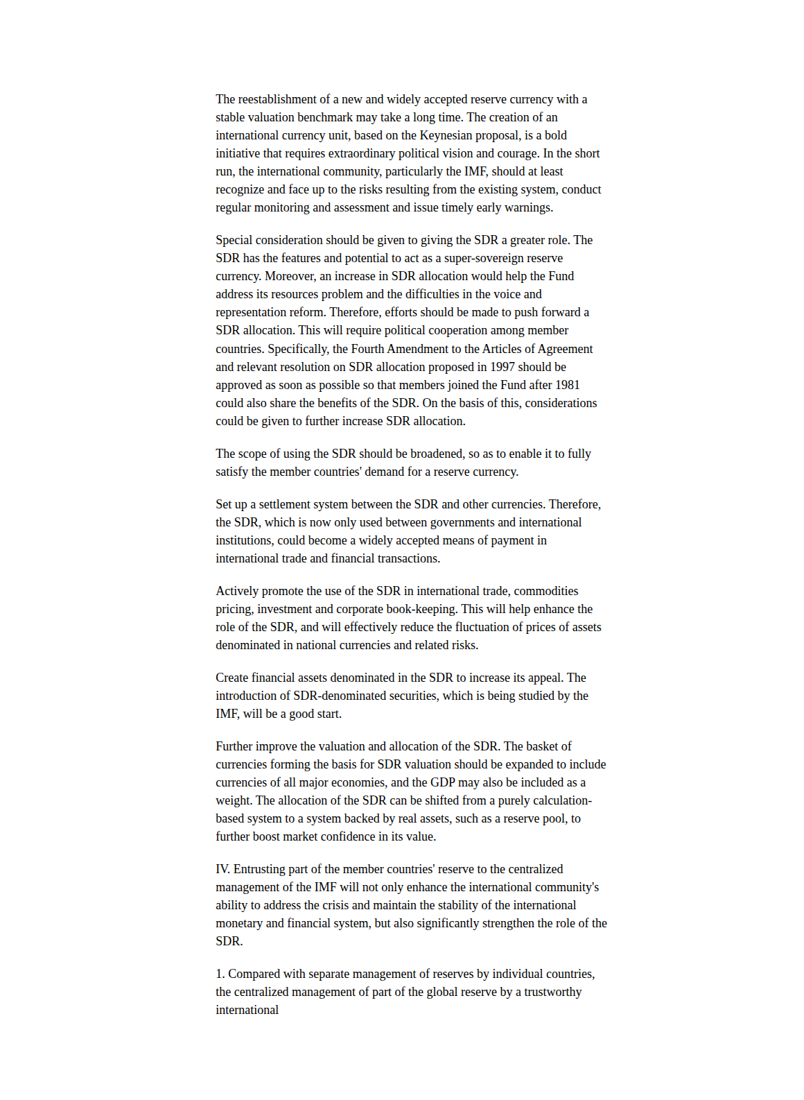The reestablishment of a new and widely accepted reserve currency with a stable valuation benchmark may take a long time. The creation of an international currency unit, based on the Keynesian proposal, is a bold initiative that requires extraordinary political vision and courage. In the short run, the international community, particularly the IMF, should at least recognize and face up to the risks resulting from the existing system, conduct regular monitoring and assessment and issue timely early warnings.
Special consideration should be given to giving the SDR a greater role. The SDR has the features and potential to act as a super-sovereign reserve currency. Moreover, an increase in SDR allocation would help the Fund address its resources problem and the difficulties in the voice and representation reform. Therefore, efforts should be made to push forward a SDR allocation. This will require political cooperation among member countries. Specifically, the Fourth Amendment to the Articles of Agreement and relevant resolution on SDR allocation proposed in 1997 should be approved as soon as possible so that members joined the Fund after 1981 could also share the benefits of the SDR. On the basis of this, considerations could be given to further increase SDR allocation.
The scope of using the SDR should be broadened, so as to enable it to fully satisfy the member countries' demand for a reserve currency.
Set up a settlement system between the SDR and other currencies. Therefore, the SDR, which is now only used between governments and international institutions, could become a widely accepted means of payment in international trade and financial transactions.
Actively promote the use of the SDR in international trade, commodities pricing, investment and corporate book-keeping. This will help enhance the role of the SDR, and will effectively reduce the fluctuation of prices of assets denominated in national currencies and related risks.
Create financial assets denominated in the SDR to increase its appeal. The introduction of SDR-denominated securities, which is being studied by the IMF, will be a good start.
Further improve the valuation and allocation of the SDR. The basket of currencies forming the basis for SDR valuation should be expanded to include currencies of all major economies, and the GDP may also be included as a weight. The allocation of the SDR can be shifted from a purely calculation-based system to a system backed by real assets, such as a reserve pool, to further boost market confidence in its value.
IV. Entrusting part of the member countries' reserve to the centralized management of the IMF will not only enhance the international community's ability to address the crisis and maintain the stability of the international monetary and financial system, but also significantly strengthen the role of the SDR.
1. Compared with separate management of reserves by individual countries, the centralized management of part of the global reserve by a trustworthy international